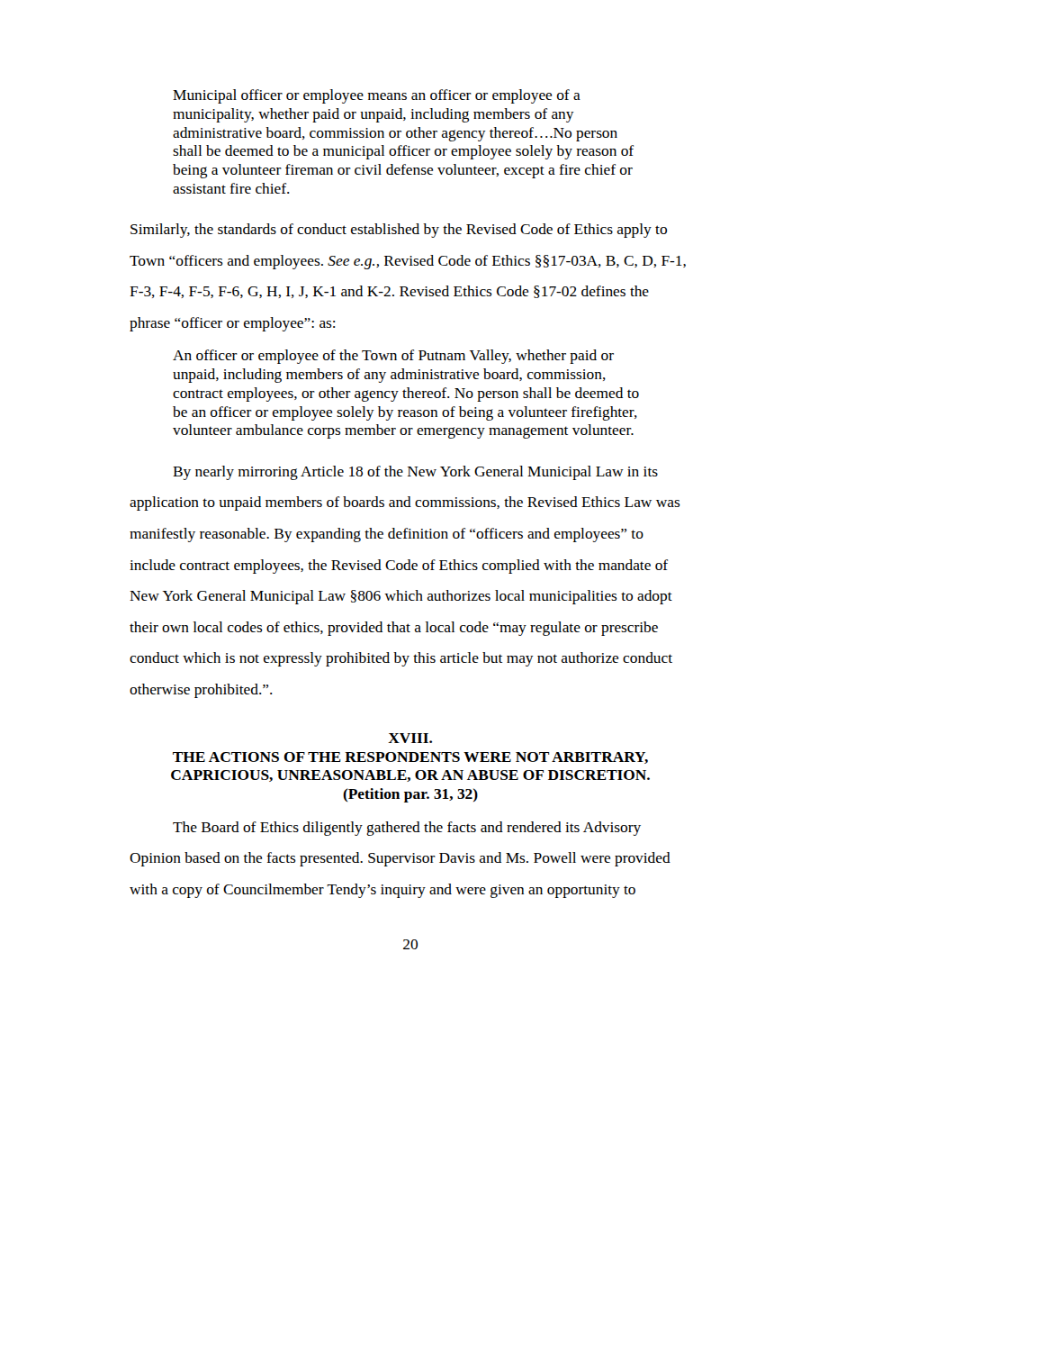Municipal officer or employee means an officer or employee of a municipality, whether paid or unpaid, including members of any administrative board, commission or other agency thereof….No person shall be deemed to be a municipal officer or employee solely by reason of being a volunteer fireman or civil defense volunteer, except a fire chief or assistant fire chief.
Similarly, the standards of conduct established by the Revised Code of Ethics apply to Town “officers and employees. See e.g., Revised Code of Ethics §§17-03A, B, C, D, F-1, F-3, F-4, F-5, F-6, G, H, I, J, K-1 and K-2. Revised Ethics Code §17-02 defines the phrase “officer or employee”: as:
An officer or employee of the Town of Putnam Valley, whether paid or unpaid, including members of any administrative board, commission, contract employees, or other agency thereof. No person shall be deemed to be an officer or employee solely by reason of being a volunteer firefighter, volunteer ambulance corps member or emergency management volunteer.
By nearly mirroring Article 18 of the New York General Municipal Law in its application to unpaid members of boards and commissions, the Revised Ethics Law was manifestly reasonable. By expanding the definition of “officers and employees” to include contract employees, the Revised Code of Ethics complied with the mandate of New York General Municipal Law §806 which authorizes local municipalities to adopt their own local codes of ethics, provided that a local code “may regulate or prescribe conduct which is not expressly prohibited by this article but may not authorize conduct otherwise prohibited.”.
XVIII. THE ACTIONS OF THE RESPONDENTS WERE NOT ARBITRARY,
CAPRICIOUS, UNREASONABLE, OR AN ABUSE OF DISCRETION.
(Petition par. 31, 32)
The Board of Ethics diligently gathered the facts and rendered its Advisory Opinion based on the facts presented. Supervisor Davis and Ms. Powell were provided with a copy of Councilmember Tendy’s inquiry and were given an opportunity to
20